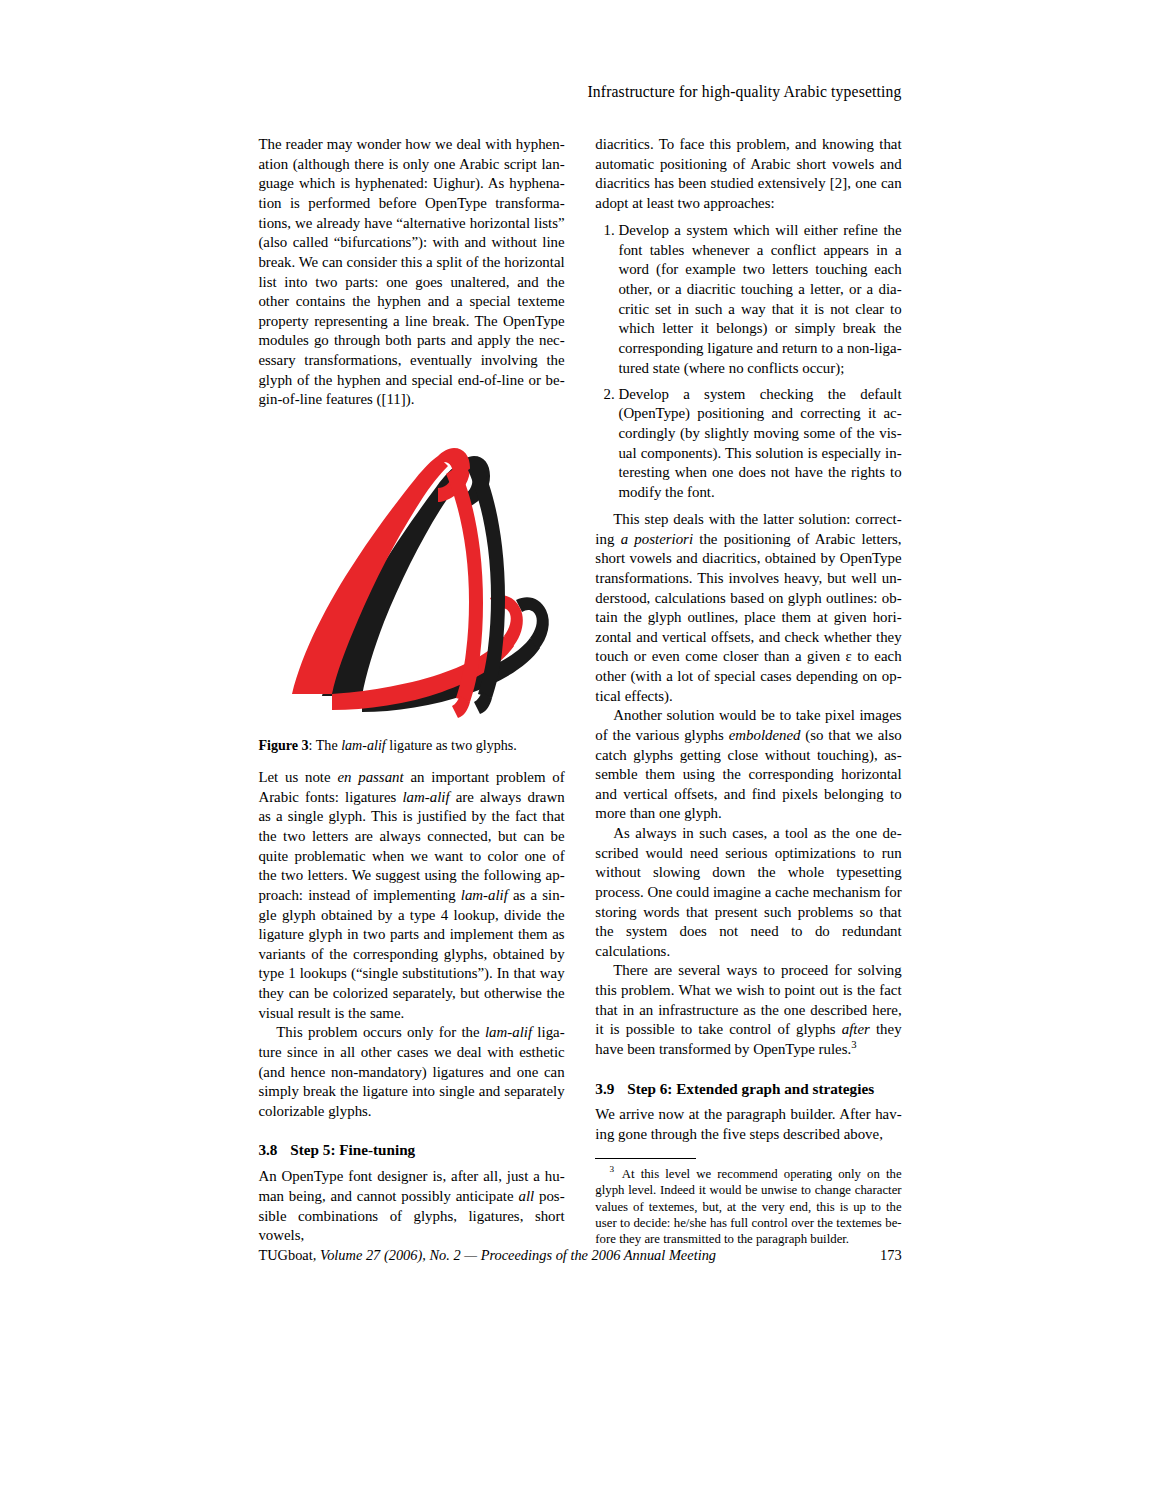Infrastructure for high-quality Arabic typesetting
The reader may wonder how we deal with hyphenation (although there is only one Arabic script language which is hyphenated: Uighur). As hyphenation is performed before OpenType transformations, we already have “alternative horizontal lists” (also called “bifurcations”): with and without line break. We can consider this a split of the horizontal list into two parts: one goes unaltered, and the other contains the hyphen and a special texteme property representing a line break. The OpenType modules go through both parts and apply the necessary transformations, eventually involving the glyph of the hyphen and special end-of-line or begin-of-line features ([11]).
Figure 3: The lam-alif ligature as two glyphs.
Let us note en passant an important problem of Arabic fonts: ligatures lam-alif are always drawn as a single glyph. This is justified by the fact that the two letters are always connected, but can be quite problematic when we want to color one of the two letters. We suggest using the following approach: instead of implementing lam-alif as a single glyph obtained by a type 4 lookup, divide the ligature glyph in two parts and implement them as variants of the corresponding glyphs, obtained by type 1 lookups (“single substitutions”). In that way they can be colorized separately, but otherwise the visual result is the same.
This problem occurs only for the lam-alif ligature since in all other cases we deal with esthetic (and hence non-mandatory) ligatures and one can simply break the ligature into single and separately colorizable glyphs.
3.8 Step 5: Fine-tuning
An OpenType font designer is, after all, just a human being, and cannot possibly anticipate all possible combinations of glyphs, ligatures, short vowels,
diacritics. To face this problem, and knowing that automatic positioning of Arabic short vowels and diacritics has been studied extensively [2], one can adopt at least two approaches:
Develop a system which will either refine the font tables whenever a conflict appears in a word (for example two letters touching each other, or a diacritic touching a letter, or a diacritic set in such a way that it is not clear to which letter it belongs) or simply break the corresponding ligature and return to a non-ligatured state (where no conflicts occur);
Develop a system checking the default (OpenType) positioning and correcting it accordingly (by slightly moving some of the visual components). This solution is especially interesting when one does not have the rights to modify the font.
This step deals with the latter solution: correcting a posteriori the positioning of Arabic letters, short vowels and diacritics, obtained by OpenType transformations. This involves heavy, but well understood, calculations based on glyph outlines: obtain the glyph outlines, place them at given horizontal and vertical offsets, and check whether they touch or even come closer than a given ε to each other (with a lot of special cases depending on optical effects).
Another solution would be to take pixel images of the various glyphs emboldened (so that we also catch glyphs getting close without touching), assemble them using the corresponding horizontal and vertical offsets, and find pixels belonging to more than one glyph.
As always in such cases, a tool as the one described would need serious optimizations to run without slowing down the whole typesetting process. One could imagine a cache mechanism for storing words that present such problems so that the system does not need to do redundant calculations.
There are several ways to proceed for solving this problem. What we wish to point out is the fact that in an infrastructure as the one described here, it is possible to take control of glyphs after they have been transformed by OpenType rules.3
3.9 Step 6: Extended graph and strategies
We arrive now at the paragraph builder. After having gone through the five steps described above,
3 At this level we recommend operating only on the glyph level. Indeed it would be unwise to change character values of textemes, but, at the very end, this is up to the user to decide: he/she has full control over the textemes before they are transmitted to the paragraph builder.
TUGboat, Volume 27 (2006), No. 2 — Proceedings of the 2006 Annual Meeting
173